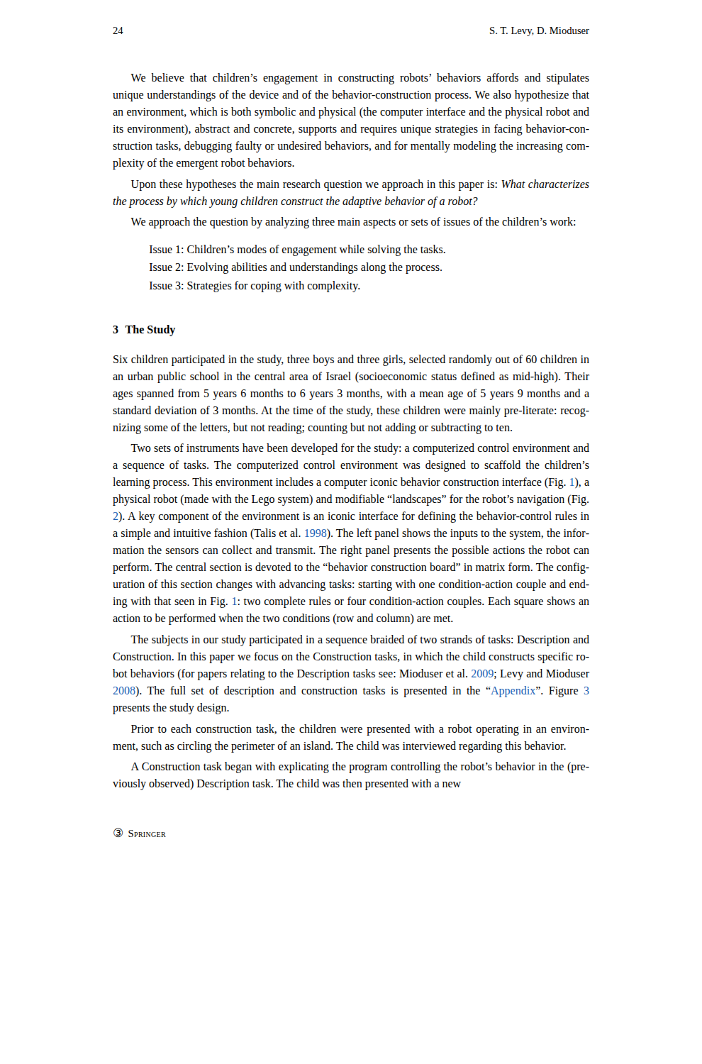24 S. T. Levy, D. Mioduser
We believe that children’s engagement in constructing robots’ behaviors affords and stipulates unique understandings of the device and of the behavior-construction process. We also hypothesize that an environment, which is both symbolic and physical (the computer interface and the physical robot and its environment), abstract and concrete, supports and requires unique strategies in facing behavior-construction tasks, debugging faulty or undesired behaviors, and for mentally modeling the increasing complexity of the emergent robot behaviors.
Upon these hypotheses the main research question we approach in this paper is: What characterizes the process by which young children construct the adaptive behavior of a robot?
We approach the question by analyzing three main aspects or sets of issues of the children’s work:
Issue 1: Children’s modes of engagement while solving the tasks.
Issue 2: Evolving abilities and understandings along the process.
Issue 3: Strategies for coping with complexity.
3 The Study
Six children participated in the study, three boys and three girls, selected randomly out of 60 children in an urban public school in the central area of Israel (socioeconomic status defined as mid-high). Their ages spanned from 5 years 6 months to 6 years 3 months, with a mean age of 5 years 9 months and a standard deviation of 3 months. At the time of the study, these children were mainly pre-literate: recognizing some of the letters, but not reading; counting but not adding or subtracting to ten.
Two sets of instruments have been developed for the study: a computerized control environment and a sequence of tasks. The computerized control environment was designed to scaffold the children’s learning process. This environment includes a computer iconic behavior construction interface (Fig. 1), a physical robot (made with the Lego system) and modifiable “landscapes” for the robot’s navigation (Fig. 2). A key component of the environment is an iconic interface for defining the behavior-control rules in a simple and intuitive fashion (Talis et al. 1998). The left panel shows the inputs to the system, the information the sensors can collect and transmit. The right panel presents the possible actions the robot can perform. The central section is devoted to the “behavior construction board” in matrix form. The configuration of this section changes with advancing tasks: starting with one condition-action couple and ending with that seen in Fig. 1: two complete rules or four condition-action couples. Each square shows an action to be performed when the two conditions (row and column) are met.
The subjects in our study participated in a sequence braided of two strands of tasks: Description and Construction. In this paper we focus on the Construction tasks, in which the child constructs specific robot behaviors (for papers relating to the Description tasks see: Mioduser et al. 2009; Levy and Mioduser 2008). The full set of description and construction tasks is presented in the “Appendix”. Figure 3 presents the study design.
Prior to each construction task, the children were presented with a robot operating in an environment, such as circling the perimeter of an island. The child was interviewed regarding this behavior.
A Construction task began with explicating the program controlling the robot’s behavior in the (previously observed) Description task. The child was then presented with a new
③ Springer